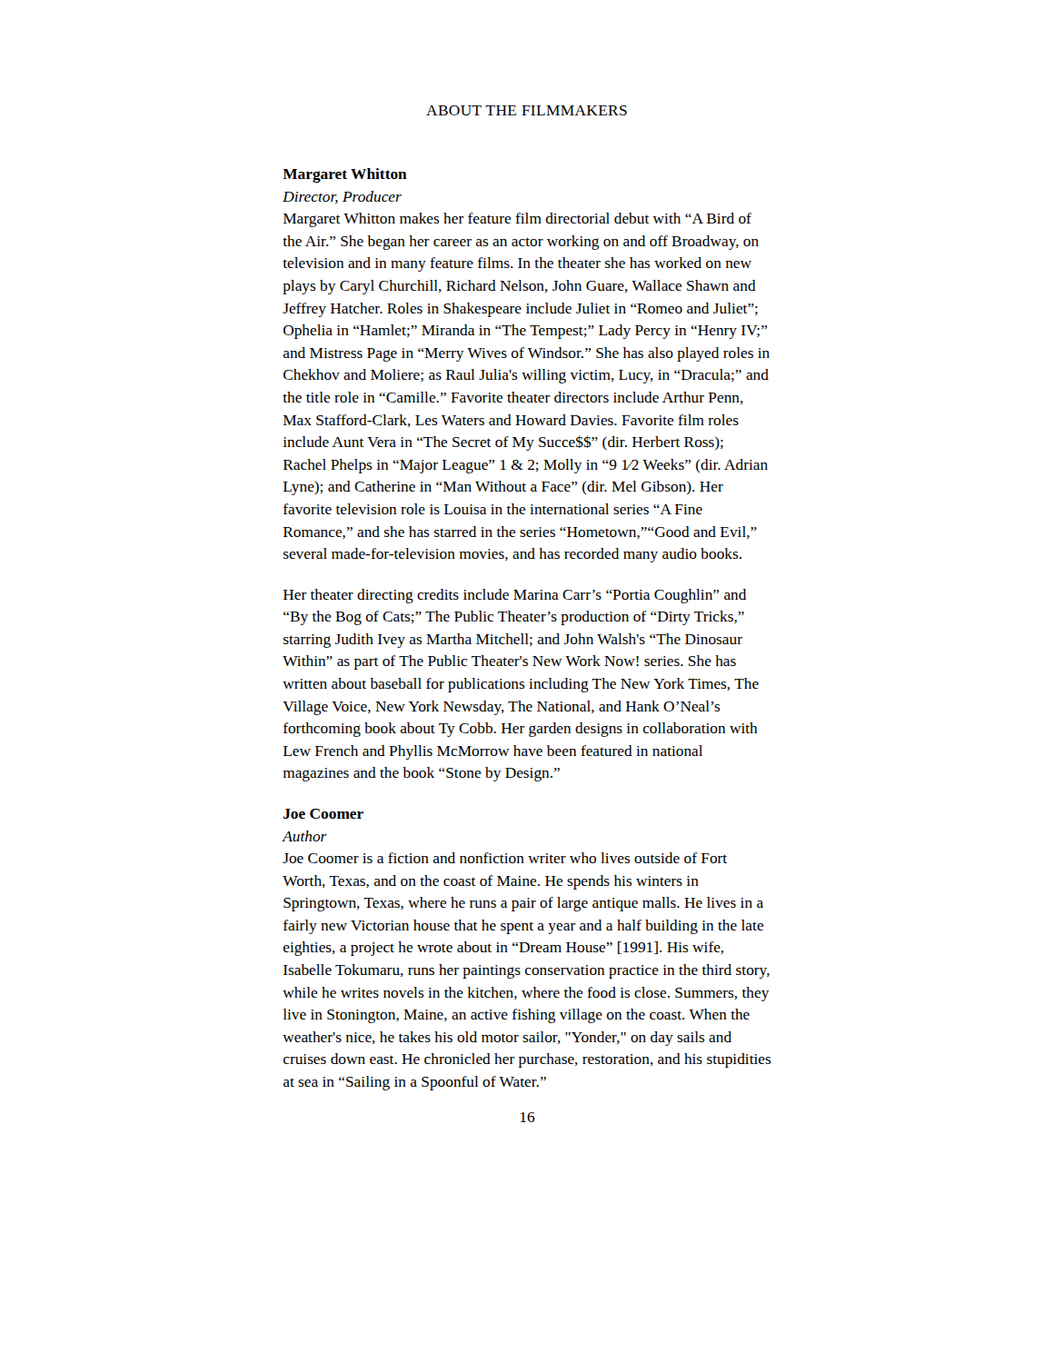ABOUT THE FILMMAKERS
Margaret Whitton
Director, Producer
Margaret Whitton makes her feature film directorial debut with “A Bird of the Air.” She began her career as an actor working on and off Broadway, on television and in many feature films. In the theater she has worked on new plays by Caryl Churchill, Richard Nelson, John Guare, Wallace Shawn and Jeffrey Hatcher. Roles in Shakespeare include Juliet in “Romeo and Juliet”; Ophelia in “Hamlet;” Miranda in “The Tempest;” Lady Percy in “Henry IV;” and Mistress Page in “Merry Wives of Windsor.” She has also played roles in Chekhov and Moliere; as Raul Julia's willing victim, Lucy, in “Dracula;” and the title role in “Camille.” Favorite theater directors include Arthur Penn, Max Stafford-Clark, Les Waters and Howard Davies. Favorite film roles include Aunt Vera in “The Secret of My Succe$$” (dir. Herbert Ross); Rachel Phelps in “Major League” 1 & 2; Molly in “9 1⁄2 Weeks” (dir. Adrian Lyne); and Catherine in “Man Without a Face” (dir. Mel Gibson). Her favorite television role is Louisa in the international series “A Fine Romance,” and she has starred in the series “Hometown,”“Good and Evil,” several made-for-television movies, and has recorded many audio books.
Her theater directing credits include Marina Carr’s “Portia Coughlin” and “By the Bog of Cats;” The Public Theater’s production of “Dirty Tricks,” starring Judith Ivey as Martha Mitchell; and John Walsh's “The Dinosaur Within” as part of The Public Theater's New Work Now! series. She has written about baseball for publications including The New York Times, The Village Voice, New York Newsday, The National, and Hank O’Neal’s forthcoming book about Ty Cobb. Her garden designs in collaboration with Lew French and Phyllis McMorrow have been featured in national magazines and the book “Stone by Design.”
Joe Coomer
Author
Joe Coomer is a fiction and nonfiction writer who lives outside of Fort Worth, Texas, and on the coast of Maine. He spends his winters in Springtown, Texas, where he runs a pair of large antique malls. He lives in a fairly new Victorian house that he spent a year and a half building in the late eighties, a project he wrote about in “Dream House” [1991]. His wife, Isabelle Tokumaru, runs her paintings conservation practice in the third story, while he writes novels in the kitchen, where the food is close. Summers, they live in Stonington, Maine, an active fishing village on the coast. When the weather's nice, he takes his old motor sailor, "Yonder," on day sails and cruises down east. He chronicled her purchase, restoration, and his stupidities at sea in “Sailing in a Spoonful of Water.”
16